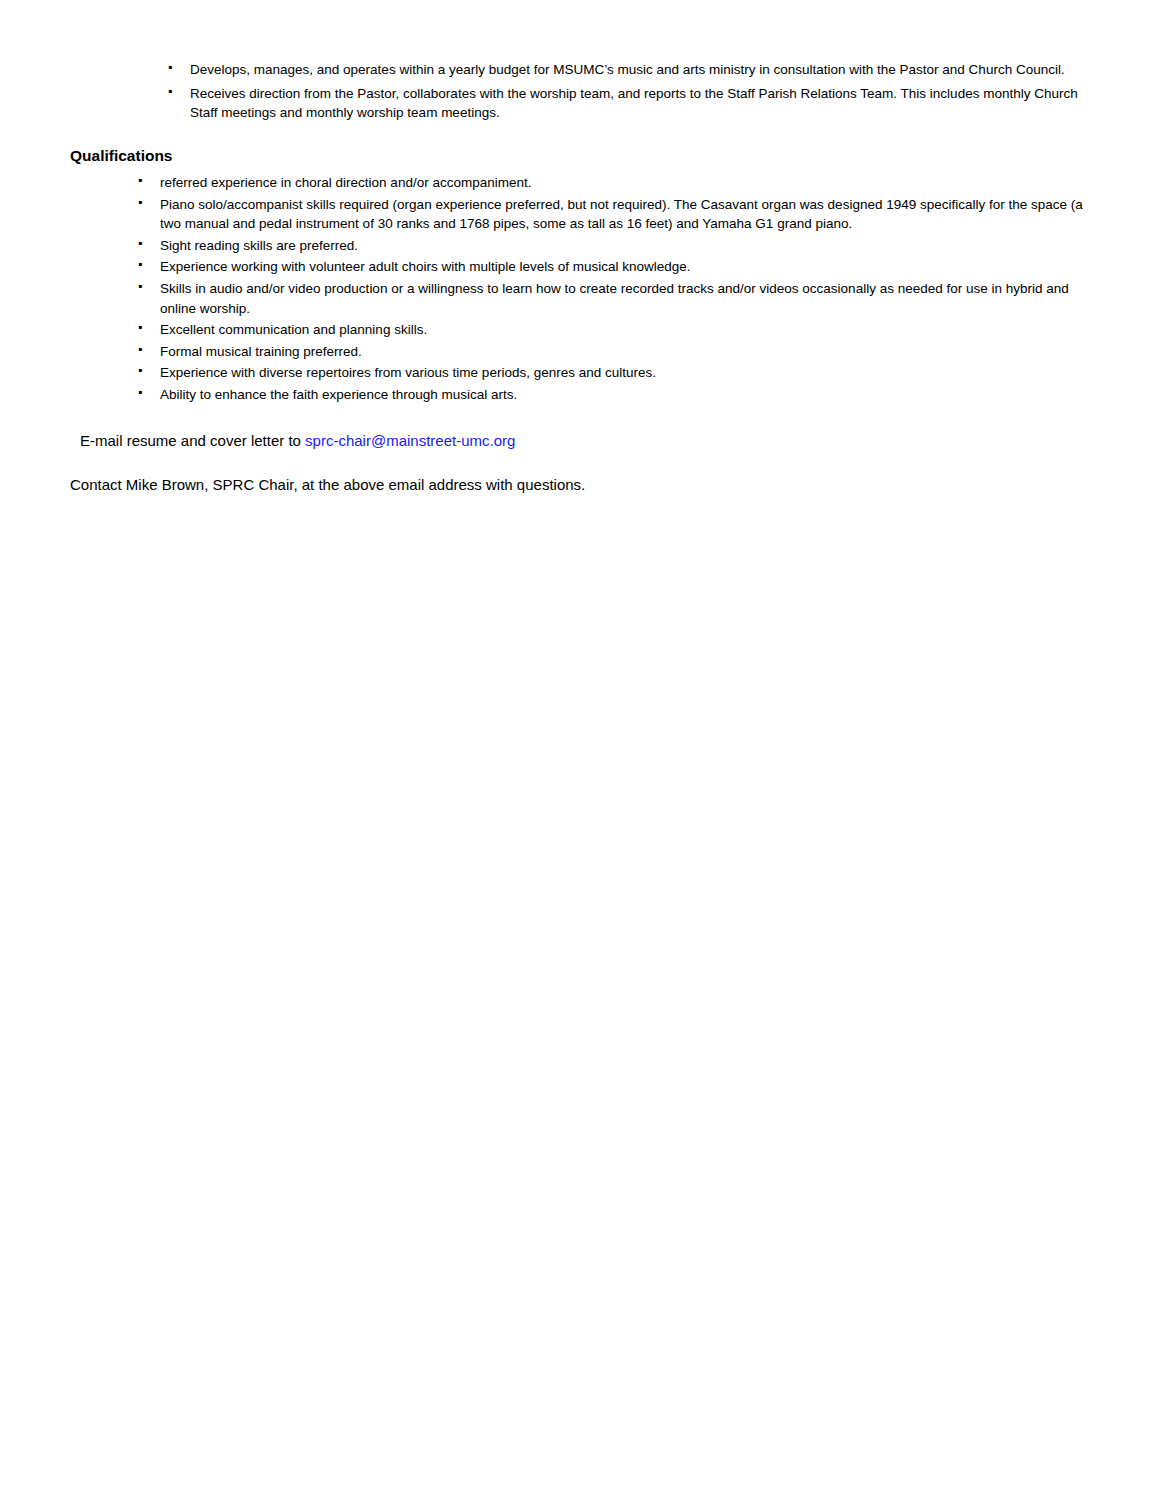Develops, manages, and operates within a yearly budget for MSUMC’s music and arts ministry in consultation with the Pastor and Church Council.
Receives direction from the Pastor, collaborates with the worship team, and reports to the Staff Parish Relations Team. This includes monthly Church Staff meetings and monthly worship team meetings.
Qualifications
referred experience in choral direction and/or accompaniment.
Piano solo/accompanist skills required (organ experience preferred, but not required). The Casavant organ was designed 1949 specifically for the space (a two manual and pedal instrument of 30 ranks and 1768 pipes, some as tall as 16 feet) and Yamaha G1 grand piano.
Sight reading skills are preferred.
Experience working with volunteer adult choirs with multiple levels of musical knowledge.
Skills in audio and/or video production or a willingness to learn how to create recorded tracks and/or videos occasionally as needed for use in hybrid and online worship.
Excellent communication and planning skills.
Formal musical training preferred.
Experience with diverse repertoires from various time periods, genres and cultures.
Ability to enhance the faith experience through musical arts.
E-mail resume and cover letter to sprc-chair@mainstreet-umc.org
Contact Mike Brown, SPRC Chair, at the above email address with questions.